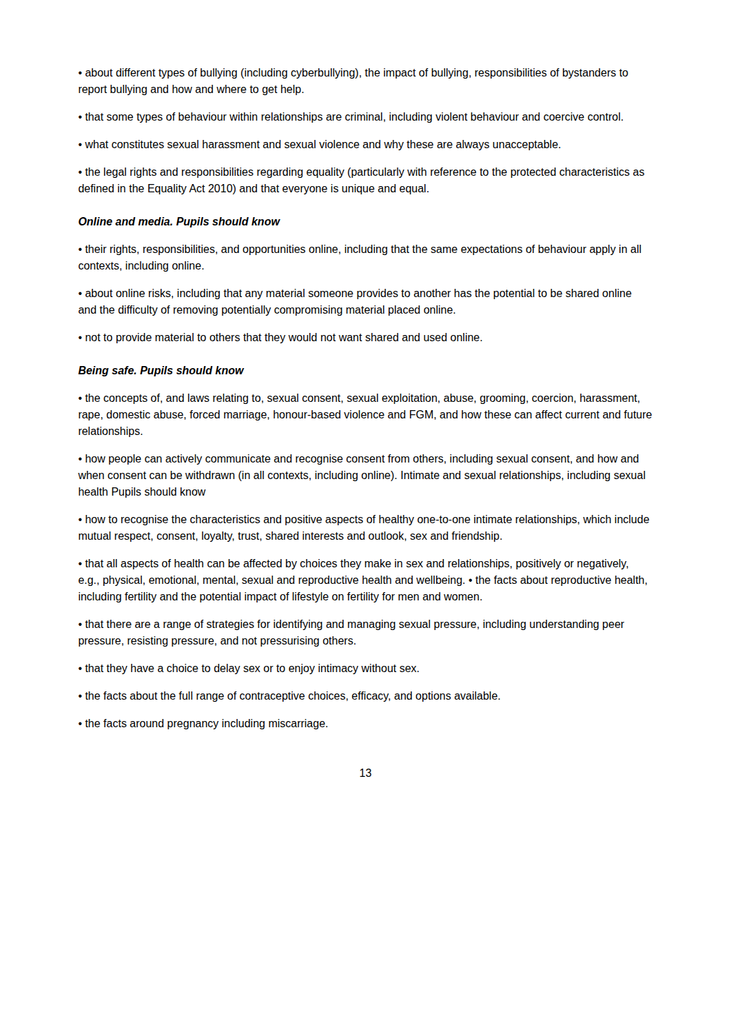• about different types of bullying (including cyberbullying), the impact of bullying, responsibilities of bystanders to report bullying and how and where to get help.
• that some types of behaviour within relationships are criminal, including violent behaviour and coercive control.
• what constitutes sexual harassment and sexual violence and why these are always unacceptable.
• the legal rights and responsibilities regarding equality (particularly with reference to the protected characteristics as defined in the Equality Act 2010) and that everyone is unique and equal.
Online and media. Pupils should know
• their rights, responsibilities, and opportunities online, including that the same expectations of behaviour apply in all contexts, including online.
• about online risks, including that any material someone provides to another has the potential to be shared online and the difficulty of removing potentially compromising material placed online.
• not to provide material to others that they would not want shared and used online.
Being safe. Pupils should know
• the concepts of, and laws relating to, sexual consent, sexual exploitation, abuse, grooming, coercion, harassment, rape, domestic abuse, forced marriage, honour-based violence and FGM, and how these can affect current and future relationships.
• how people can actively communicate and recognise consent from others, including sexual consent, and how and when consent can be withdrawn (in all contexts, including online). Intimate and sexual relationships, including sexual health Pupils should know
• how to recognise the characteristics and positive aspects of healthy one-to-one intimate relationships, which include mutual respect, consent, loyalty, trust, shared interests and outlook, sex and friendship.
• that all aspects of health can be affected by choices they make in sex and relationships, positively or negatively, e.g., physical, emotional, mental, sexual and reproductive health and wellbeing. • the facts about reproductive health, including fertility and the potential impact of lifestyle on fertility for men and women.
• that there are a range of strategies for identifying and managing sexual pressure, including understanding peer pressure, resisting pressure, and not pressurising others.
• that they have a choice to delay sex or to enjoy intimacy without sex.
• the facts about the full range of contraceptive choices, efficacy, and options available.
• the facts around pregnancy including miscarriage.
13